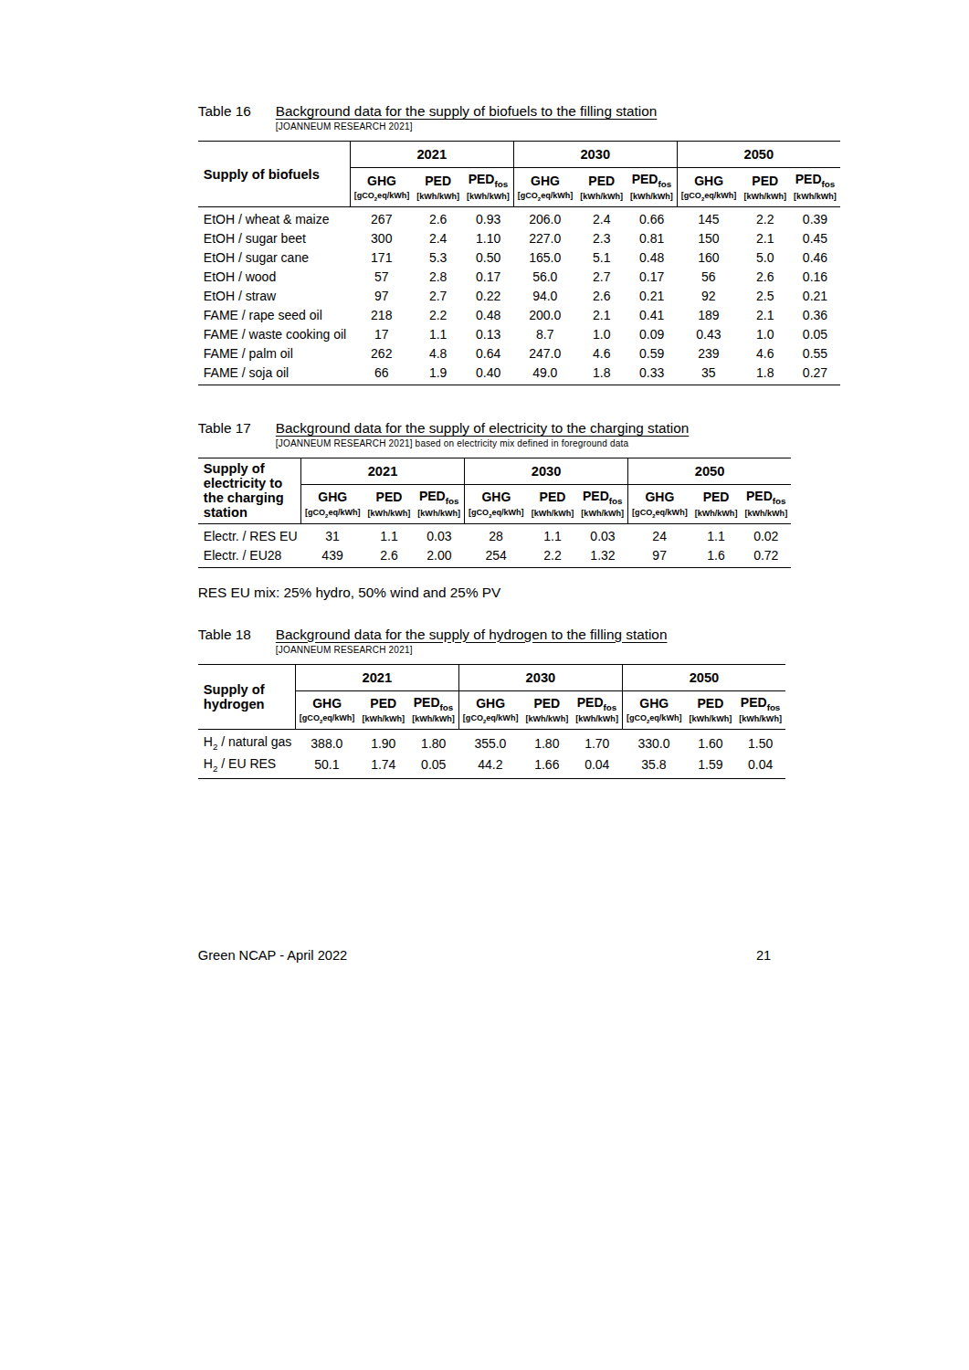Table 16 Background data for the supply of biofuels to the filling station
[JOANNEUM RESEARCH 2021]
| Supply of biofuels | 2021 | 2030 | 2050 |
| GHG | PED | PED fos | GHG | PED | PED fos | GHG | PED | PED fos |
| [gCO 2 eq/kWh] | [kWh/kWh] | [kWh/kWh] | [gCO 2 eq/kWh] | [kWh/kWh] | [kWh/kWh] | [gCO 2 eq/kWh] | [kWh/kWh] | [kWh/kWh] |
| EtOH / wheat & maize | 267 | 2.6 | 0.93 | 206.0 | 2.4 | 0.66 | 145 | 2.2 | 0.39 |
| EtOH / sugar beet | 300 | 2.4 | 1.10 | 227.0 | 2.3 | 0.81 | 150 | 2.1 | 0.45 |
| EtOH / sugar cane | 171 | 5.3 | 0.50 | 165.0 | 5.1 | 0.48 | 160 | 5.0 | 0.46 |
| EtOH / wood | 57 | 2.8 | 0.17 | 56.0 | 2.7 | 0.17 | 56 | 2.6 | 0.16 |
| EtOH / straw | 97 | 2.7 | 0.22 | 94.0 | 2.6 | 0.21 | 92 | 2.5 | 0.21 |
| FAME / rape seed oil | 218 | 2.2 | 0.48 | 200.0 | 2.1 | 0.41 | 189 | 2.1 | 0.36 |
| FAME / waste cooking oil | 17 | 1.1 | 0.13 | 8.7 | 1.0 | 0.09 | 0.43 | 1.0 | 0.05 |
| FAME / palm oil | 262 | 4.8 | 0.64 | 247.0 | 4.6 | 0.59 | 239 | 4.6 | 0.55 |
| FAME / soja oil | 66 | 1.9 | 0.40 | 49.0 | 1.8 | 0.33 | 35 | 1.8 | 0.27 |
Table 17 Background data for the supply of electricity to the charging station
[JOANNEUM RESEARCH 2021] based on electricity mix defined in foreground data
| Supply of electricity to the charging station | 2021 | 2030 | 2050 |
| GHG | PED | PED fos | GHG | PED | PED fos | GHG | PED | PED fos |
| [gCO 2 eq/kWh] | [kWh/kWh] | [kWh/kWh] | [gCO 2 eq/kWh] | [kWh/kWh] | [kWh/kWh] | [gCO 2 eq/kWh] | [kWh/kWh] | [kWh/kWh] |
| Electr. / RES EU | 31 | 1.1 | 0.03 | 28 | 1.1 | 0.03 | 24 | 1.1 | 0.02 |
| Electr. / EU28 | 439 | 2.6 | 2.00 | 254 | 2.2 | 1.32 | 97 | 1.6 | 0.72 |
RES EU mix: 25% hydro, 50% wind and 25% PV
Table 18 Background data for the supply of hydrogen to the filling station
[JOANNEUM RESEARCH 2021]
| Supply of hydrogen | 2021 | 2030 | 2050 |
| GHG | PED | PED fos | GHG | PED | PED fos | GHG | PED | PED fos |
| [gCO 2 eq/kWh] | [kWh/kWh] | [kWh/kWh] | [gCO 2 eq/kWh] | [kWh/kWh] | [kWh/kWh] | [gCO 2 eq/kWh] | [kWh/kWh] | [kWh/kWh] |
| H 2 / natural gas | 388.0 | 1.90 | 1.80 | 355.0 | 1.80 | 1.70 | 330.0 | 1.60 | 1.50 |
| H 2 / EU RES | 50.1 | 1.74 | 0.05 | 44.2 | 1.66 | 0.04 | 35.8 | 1.59 | 0.04 |
Green NCAP - April 2022 21